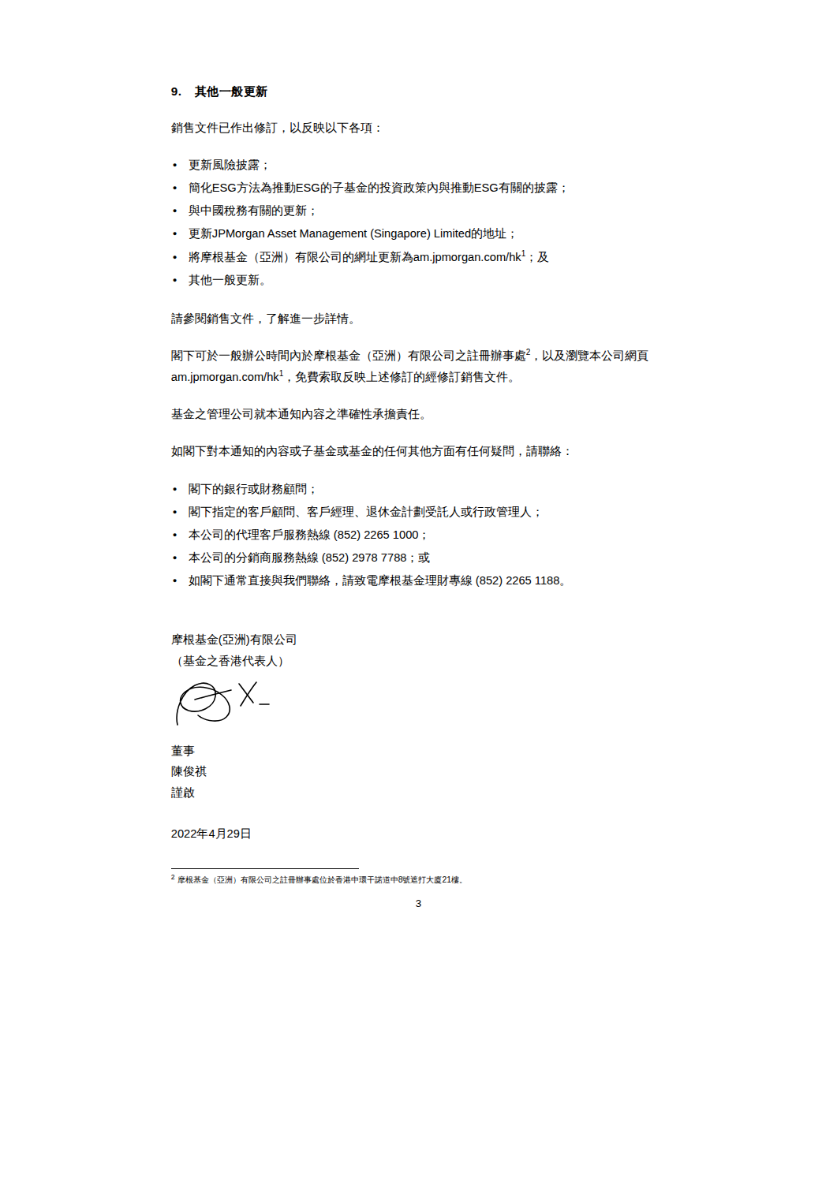9. 其他一般更新
銷售文件已作出修訂，以反映以下各項：
更新風險披露；
簡化ESG方法為推動ESG的子基金的投資政策內與推動ESG有關的披露；
與中國稅務有關的更新；
更新JPMorgan Asset Management (Singapore) Limited的地址；
將摩根基金（亞洲）有限公司的網址更新為am.jpmorgan.com/hk1；及
其他一般更新。
請參閱銷售文件，了解進一步詳情。
閣下可於一般辦公時間內於摩根基金（亞洲）有限公司之註冊辦事處2，以及瀏覽本公司網頁
am.jpmorgan.com/hk1，免費索取反映上述修訂的經修訂銷售文件。
基金之管理公司就本通知內容之準確性承擔責任。
如閣下對本通知的內容或子基金或基金的任何其他方面有任何疑問，請聯絡：
閣下的銀行或財務顧問；
閣下指定的客戶顧問、客戶經理、退休金計劃受託人或行政管理人；
本公司的代理客戶服務熱線 (852) 2265 1000；
本公司的分銷商服務熱線 (852) 2978 7788；或
如閣下通常直接與我們聯絡，請致電摩根基金理財專線 (852) 2265 1188。
摩根基金(亞洲)有限公司
（基金之香港代表人）
董事
陳俊祺
謹啟
2022年4月29日
2摩根基金（亞洲）有限公司之註冊辦事處位於香港中環干諾道中8號遮打大廈21樓。
3